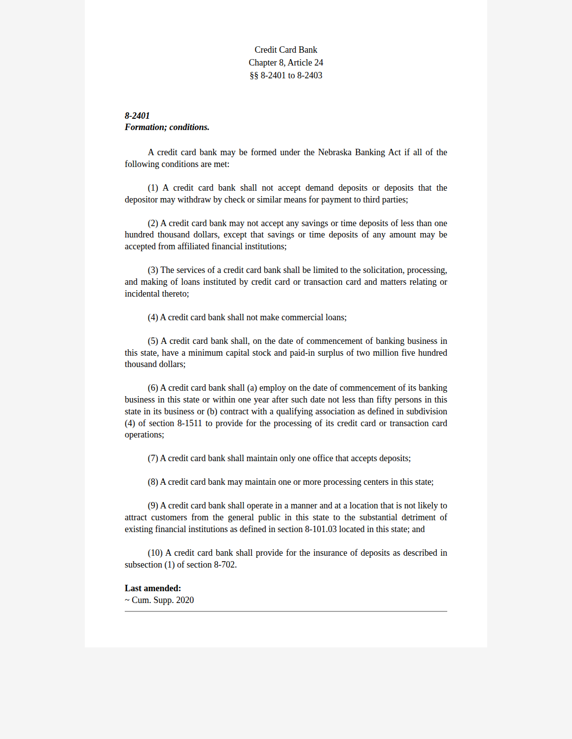Credit Card Bank
Chapter 8, Article 24
§§ 8-2401 to 8-2403
8-2401
Formation; conditions.
A credit card bank may be formed under the Nebraska Banking Act if all of the following conditions are met:
(1) A credit card bank shall not accept demand deposits or deposits that the depositor may withdraw by check or similar means for payment to third parties;
(2) A credit card bank may not accept any savings or time deposits of less than one hundred thousand dollars, except that savings or time deposits of any amount may be accepted from affiliated financial institutions;
(3) The services of a credit card bank shall be limited to the solicitation, processing, and making of loans instituted by credit card or transaction card and matters relating or incidental thereto;
(4) A credit card bank shall not make commercial loans;
(5) A credit card bank shall, on the date of commencement of banking business in this state, have a minimum capital stock and paid-in surplus of two million five hundred thousand dollars;
(6) A credit card bank shall (a) employ on the date of commencement of its banking business in this state or within one year after such date not less than fifty persons in this state in its business or (b) contract with a qualifying association as defined in subdivision (4) of section 8-1511 to provide for the processing of its credit card or transaction card operations;
(7) A credit card bank shall maintain only one office that accepts deposits;
(8) A credit card bank may maintain one or more processing centers in this state;
(9) A credit card bank shall operate in a manner and at a location that is not likely to attract customers from the general public in this state to the substantial detriment of existing financial institutions as defined in section 8-101.03 located in this state; and
(10) A credit card bank shall provide for the insurance of deposits as described in subsection (1) of section 8-702.
Last amended:
~ Cum. Supp. 2020